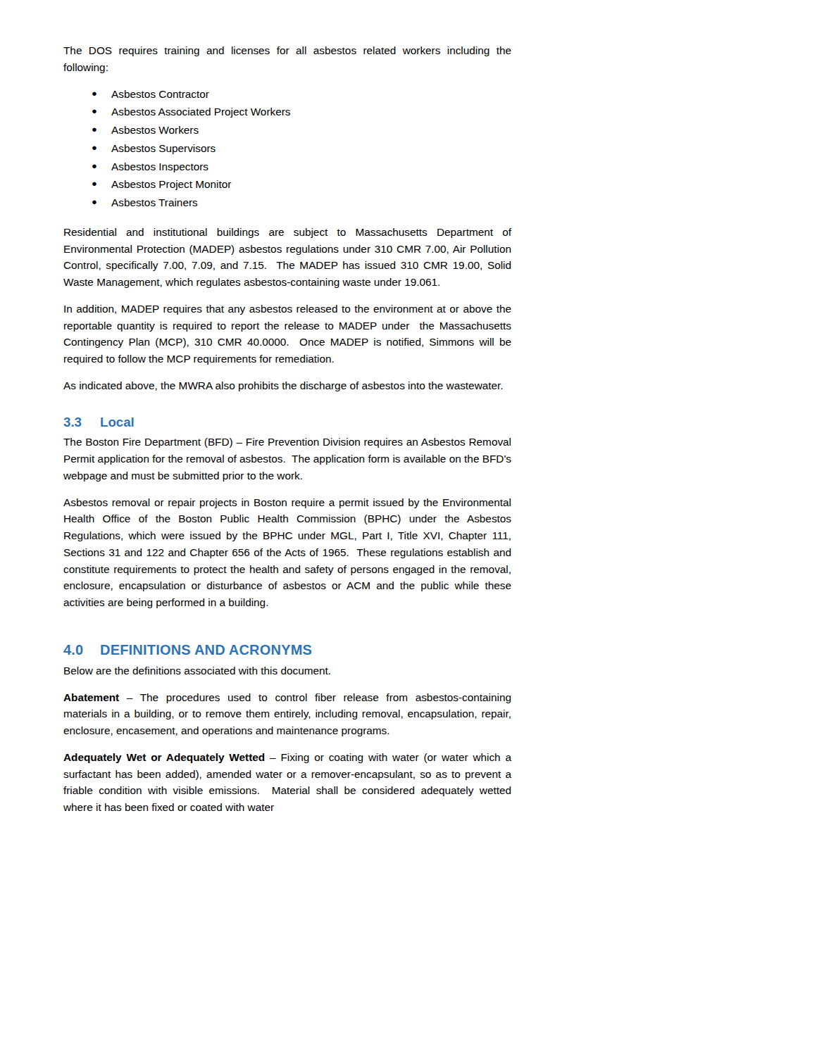The DOS requires training and licenses for all asbestos related workers including the following:
Asbestos Contractor
Asbestos Associated Project Workers
Asbestos Workers
Asbestos Supervisors
Asbestos Inspectors
Asbestos Project Monitor
Asbestos Trainers
Residential and institutional buildings are subject to Massachusetts Department of Environmental Protection (MADEP) asbestos regulations under 310 CMR 7.00, Air Pollution Control, specifically 7.00, 7.09, and 7.15. The MADEP has issued 310 CMR 19.00, Solid Waste Management, which regulates asbestos-containing waste under 19.061.
In addition, MADEP requires that any asbestos released to the environment at or above the reportable quantity is required to report the release to MADEP under the Massachusetts Contingency Plan (MCP), 310 CMR 40.0000. Once MADEP is notified, Simmons will be required to follow the MCP requirements for remediation.
As indicated above, the MWRA also prohibits the discharge of asbestos into the wastewater.
3.3 Local
The Boston Fire Department (BFD) – Fire Prevention Division requires an Asbestos Removal Permit application for the removal of asbestos. The application form is available on the BFD's webpage and must be submitted prior to the work.
Asbestos removal or repair projects in Boston require a permit issued by the Environmental Health Office of the Boston Public Health Commission (BPHC) under the Asbestos Regulations, which were issued by the BPHC under MGL, Part I, Title XVI, Chapter 111, Sections 31 and 122 and Chapter 656 of the Acts of 1965. These regulations establish and constitute requirements to protect the health and safety of persons engaged in the removal, enclosure, encapsulation or disturbance of asbestos or ACM and the public while these activities are being performed in a building.
4.0 Definitions and Acronyms
Below are the definitions associated with this document.
Abatement – The procedures used to control fiber release from asbestos-containing materials in a building, or to remove them entirely, including removal, encapsulation, repair, enclosure, encasement, and operations and maintenance programs.
Adequately Wet or Adequately Wetted – Fixing or coating with water (or water which a surfactant has been added), amended water or a remover-encapsulant, so as to prevent a friable condition with visible emissions. Material shall be considered adequately wetted where it has been fixed or coated with water